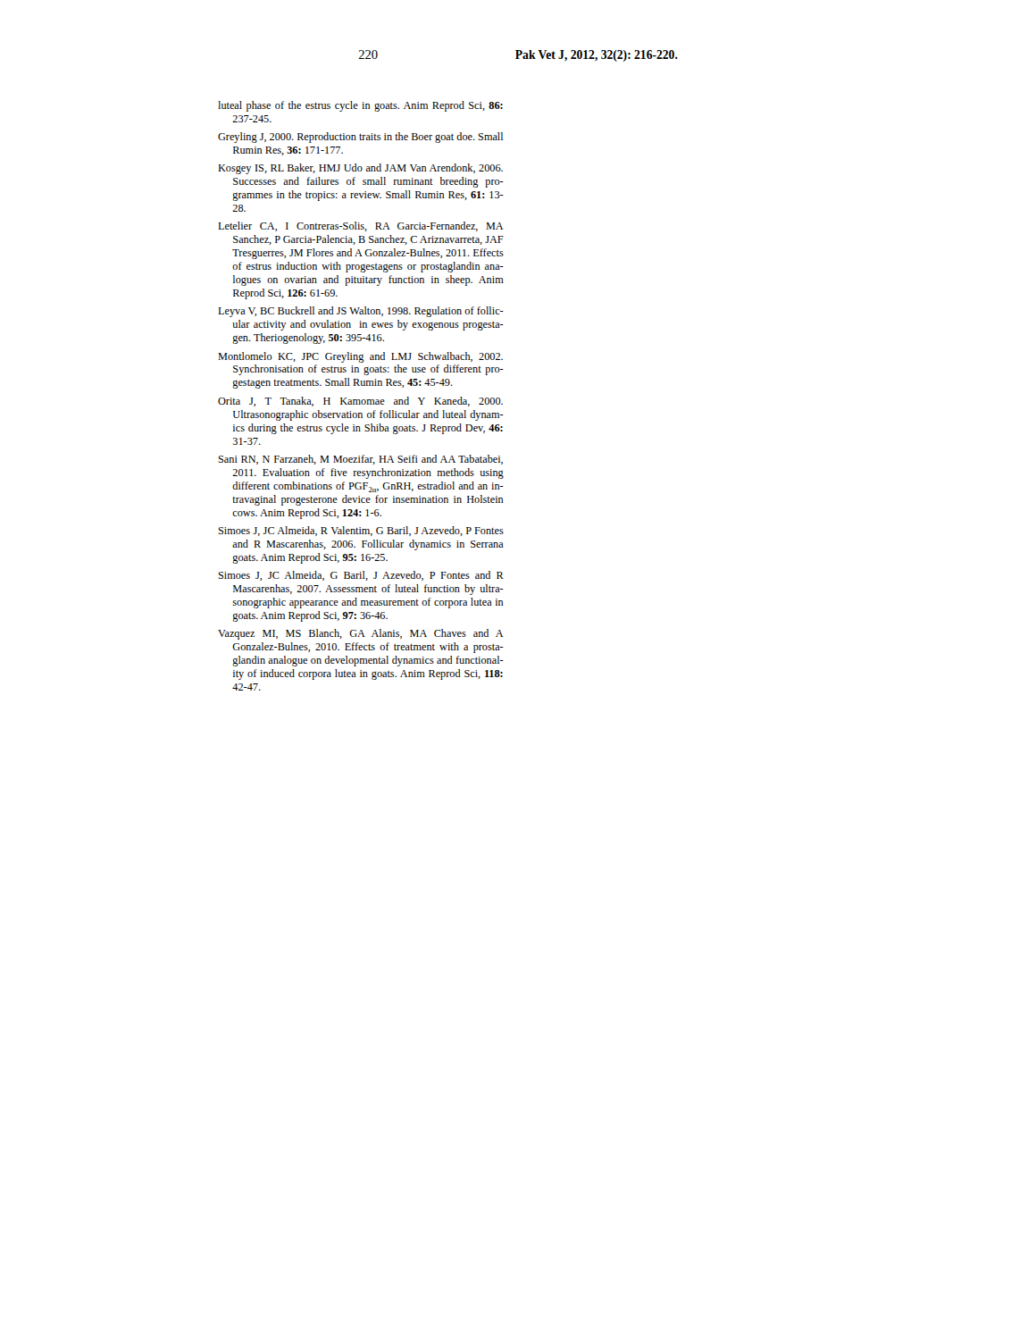220 Pak Vet J, 2012, 32(2): 216-220.
luteal phase of the estrus cycle in goats. Anim Reprod Sci, 86: 237-245.
Greyling J, 2000. Reproduction traits in the Boer goat doe. Small Rumin Res, 36: 171-177.
Kosgey IS, RL Baker, HMJ Udo and JAM Van Arendonk, 2006. Successes and failures of small ruminant breeding programmes in the tropics: a review. Small Rumin Res, 61: 13-28.
Letelier CA, I Contreras-Solis, RA Garcia-Fernandez, MA Sanchez, P Garcia-Palencia, B Sanchez, C Ariznavarreta, JAF Tresguerres, JM Flores and A Gonzalez-Bulnes, 2011. Effects of estrus induction with progestagens or prostaglandin analogues on ovarian and pituitary function in sheep. Anim Reprod Sci, 126: 61-69.
Leyva V, BC Buckrell and JS Walton, 1998. Regulation of follicular activity and ovulation in ewes by exogenous progestagen. Theriogenology, 50: 395-416.
Montlomelo KC, JPC Greyling and LMJ Schwalbach, 2002. Synchronisation of estrus in goats: the use of different progestagen treatments. Small Rumin Res, 45: 45-49.
Orita J, T Tanaka, H Kamomae and Y Kaneda, 2000. Ultrasonographic observation of follicular and luteal dynamics during the estrus cycle in Shiba goats. J Reprod Dev, 46: 31-37.
Sani RN, N Farzaneh, M Moezifar, HA Seifi and AA Tabatabei, 2011. Evaluation of five resynchronization methods using different combinations of PGF2α, GnRH, estradiol and an intravaginal progesterone device for insemination in Holstein cows. Anim Reprod Sci, 124: 1-6.
Simoes J, JC Almeida, R Valentim, G Baril, J Azevedo, P Fontes and R Mascarenhas, 2006. Follicular dynamics in Serrana goats. Anim Reprod Sci, 95: 16-25.
Simoes J, JC Almeida, G Baril, J Azevedo, P Fontes and R Mascarenhas, 2007. Assessment of luteal function by ultrasonographic appearance and measurement of corpora lutea in goats. Anim Reprod Sci, 97: 36-46.
Vazquez MI, MS Blanch, GA Alanis, MA Chaves and A Gonzalez-Bulnes, 2010. Effects of treatment with a prostaglandin analogue on developmental dynamics and functionality of induced corpora lutea in goats. Anim Reprod Sci, 118: 42-47.